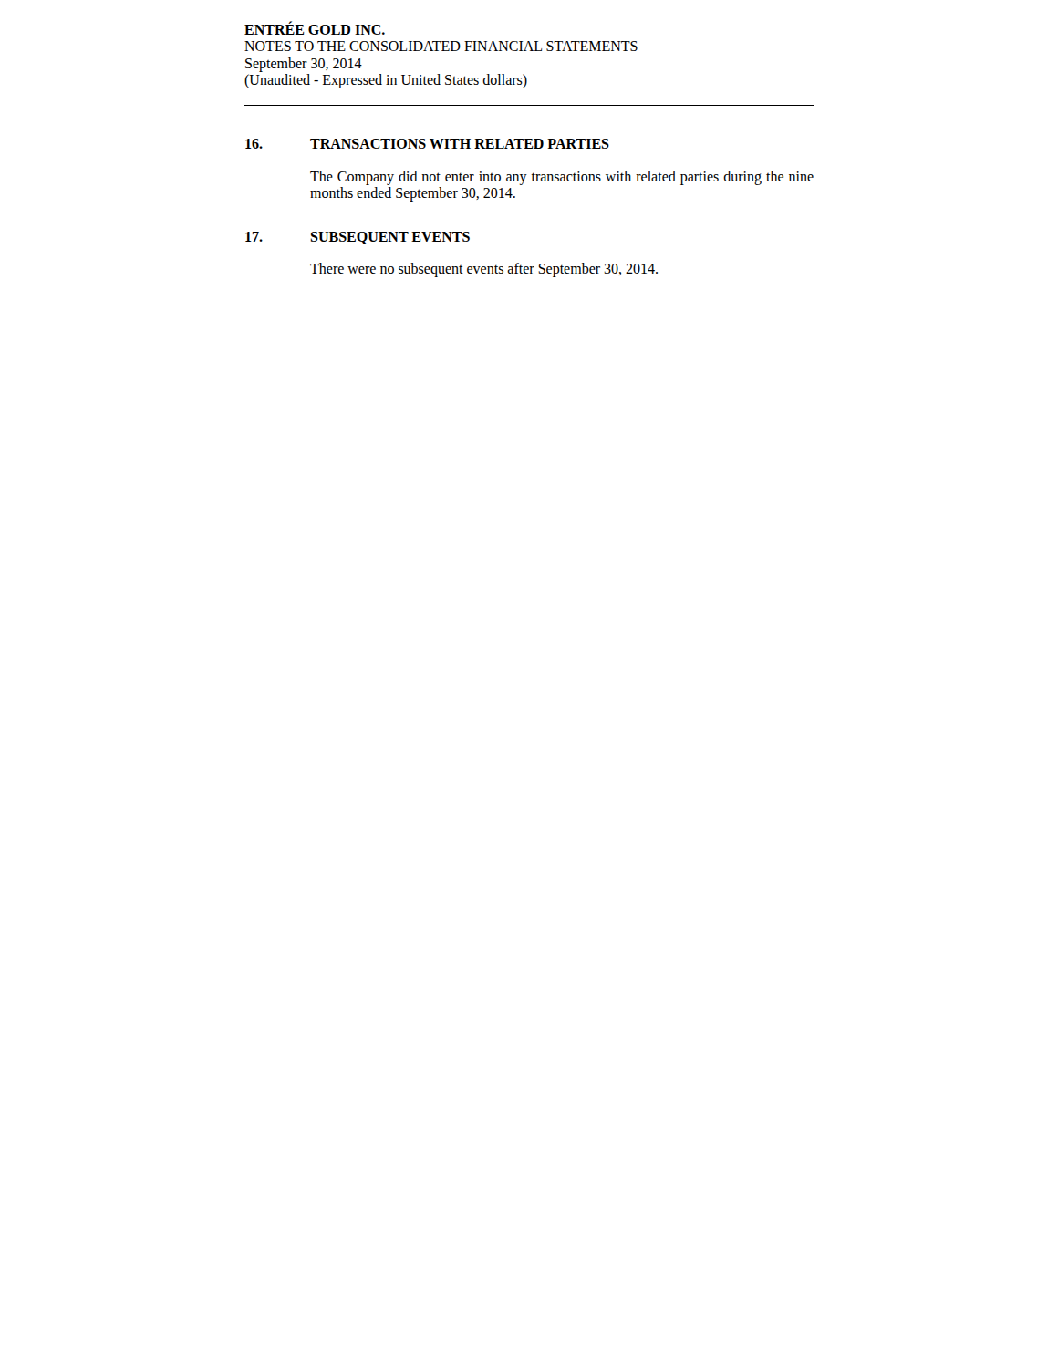ENTRÉE GOLD INC.
NOTES TO THE CONSOLIDATED FINANCIAL STATEMENTS
September 30, 2014
(Unaudited - Expressed in United States dollars)
16. TRANSACTIONS WITH RELATED PARTIES
The Company did not enter into any transactions with related parties during the nine months ended September 30, 2014.
17. SUBSEQUENT EVENTS
There were no subsequent events after September 30, 2014.